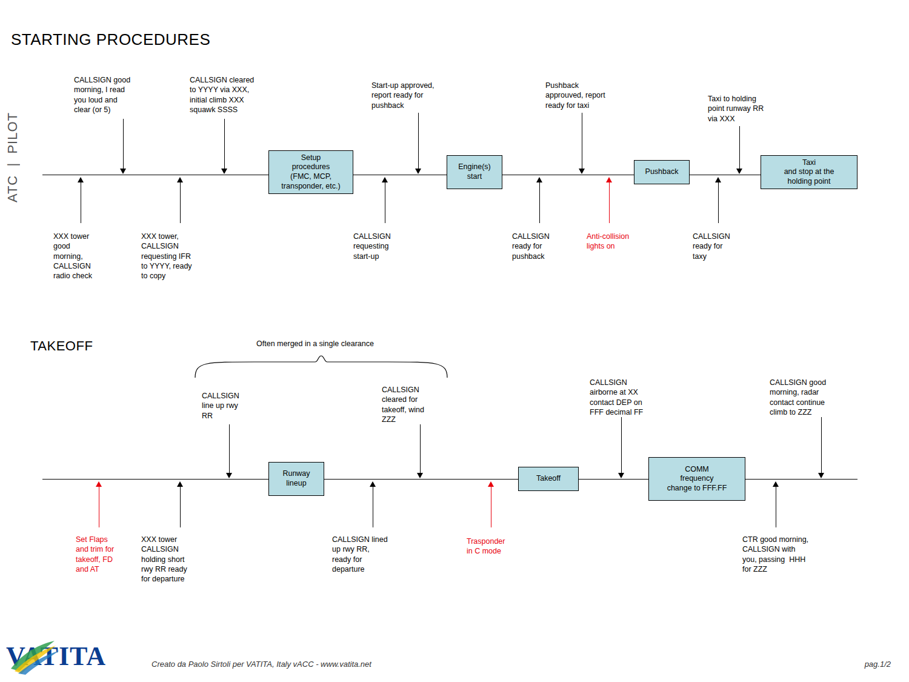STARTING PROCEDURES
ATC | PILOT
CALLSIGN good
morning, I read
you loud and
clear (or 5)
CALLSIGN cleared
to YYYY via XXX,
initial climb XXX
squawk SSSS
Start-up approved,
report ready for
pushback
Pushback
approuved, report
ready for taxi
Taxi to holding
point runway RR
via XXX
Setup
procedures
(FMC, MCP,
transponder, etc.)
Engine(s)
start
Pushback
Taxi
and stop at the
holding point
XXX tower
good
morning,
CALLSIGN
radio check
XXX tower,
CALLSIGN
requesting IFR
to YYYY, ready
to copy
CALLSIGN
requesting
start-up
CALLSIGN
ready for
pushback
Anti-collision
lights on
CALLSIGN
ready for
taxy
TAKEOFF
Often merged in a single clearance
CALLSIGN
line up rwy
RR
CALLSIGN
cleared for
takeoff, wind
ZZZ
CALLSIGN
airborne at XX
contact DEP on
FFF decimal FF
CALLSIGN good
morning, radar
contact continue
climb to ZZZ
Runway
lineup
Takeoff
COMM
frequency
change to FFF.FF
Set Flaps
and trim for
takeoff, FD
and AT
XXX tower
CALLSIGN
holding short
rwy RR ready
for departure
CALLSIGN lined
up rwy RR,
ready for
departure
Trasponder
in C mode
CTR good morning,
CALLSIGN with
you, passing HHH
for ZZZ
VATITA
Creato da Paolo Sirtoli per VATITA, Italy vACC - www.vatita.net
pag.1/2